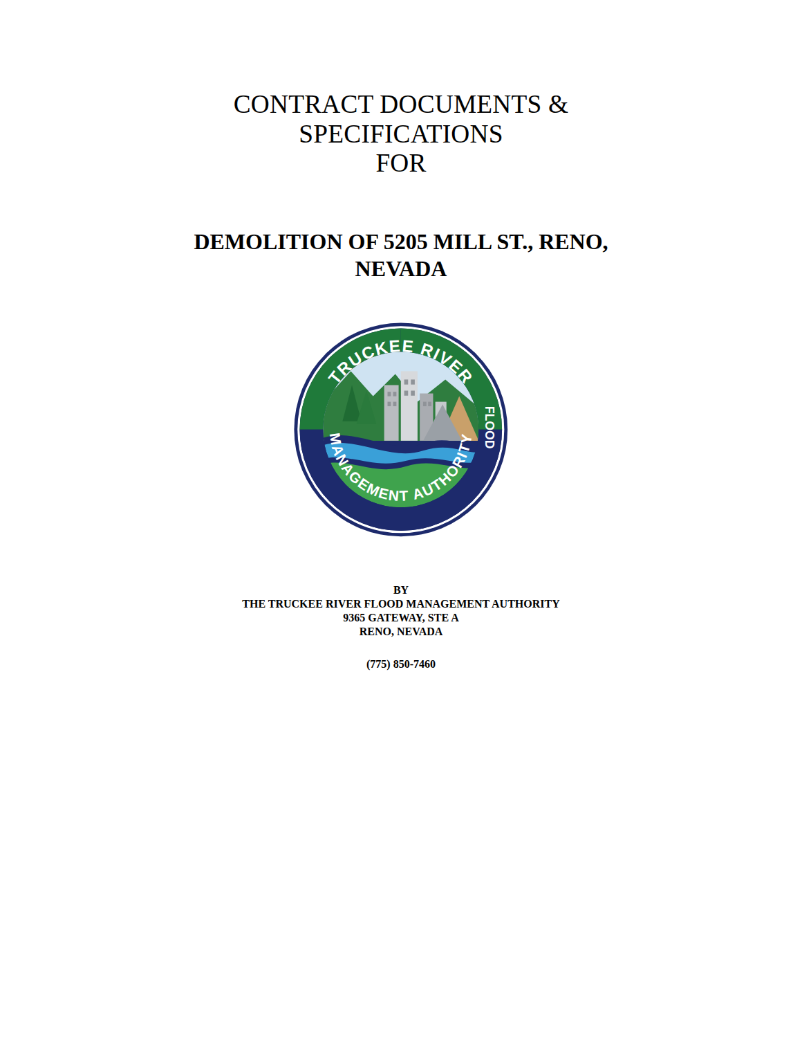CONTRACT DOCUMENTS & SPECIFICATIONS
FOR
DEMOLITION OF 5205 MILL ST., RENO, NEVADA
TRUCKEE RIVER MANAGEMENT AUTHORITY FLOOD
BY
THE TRUCKEE RIVER FLOOD MANAGEMENT AUTHORITY
9365 GATEWAY, STE A
RENO, NEVADA
(775) 850-7460